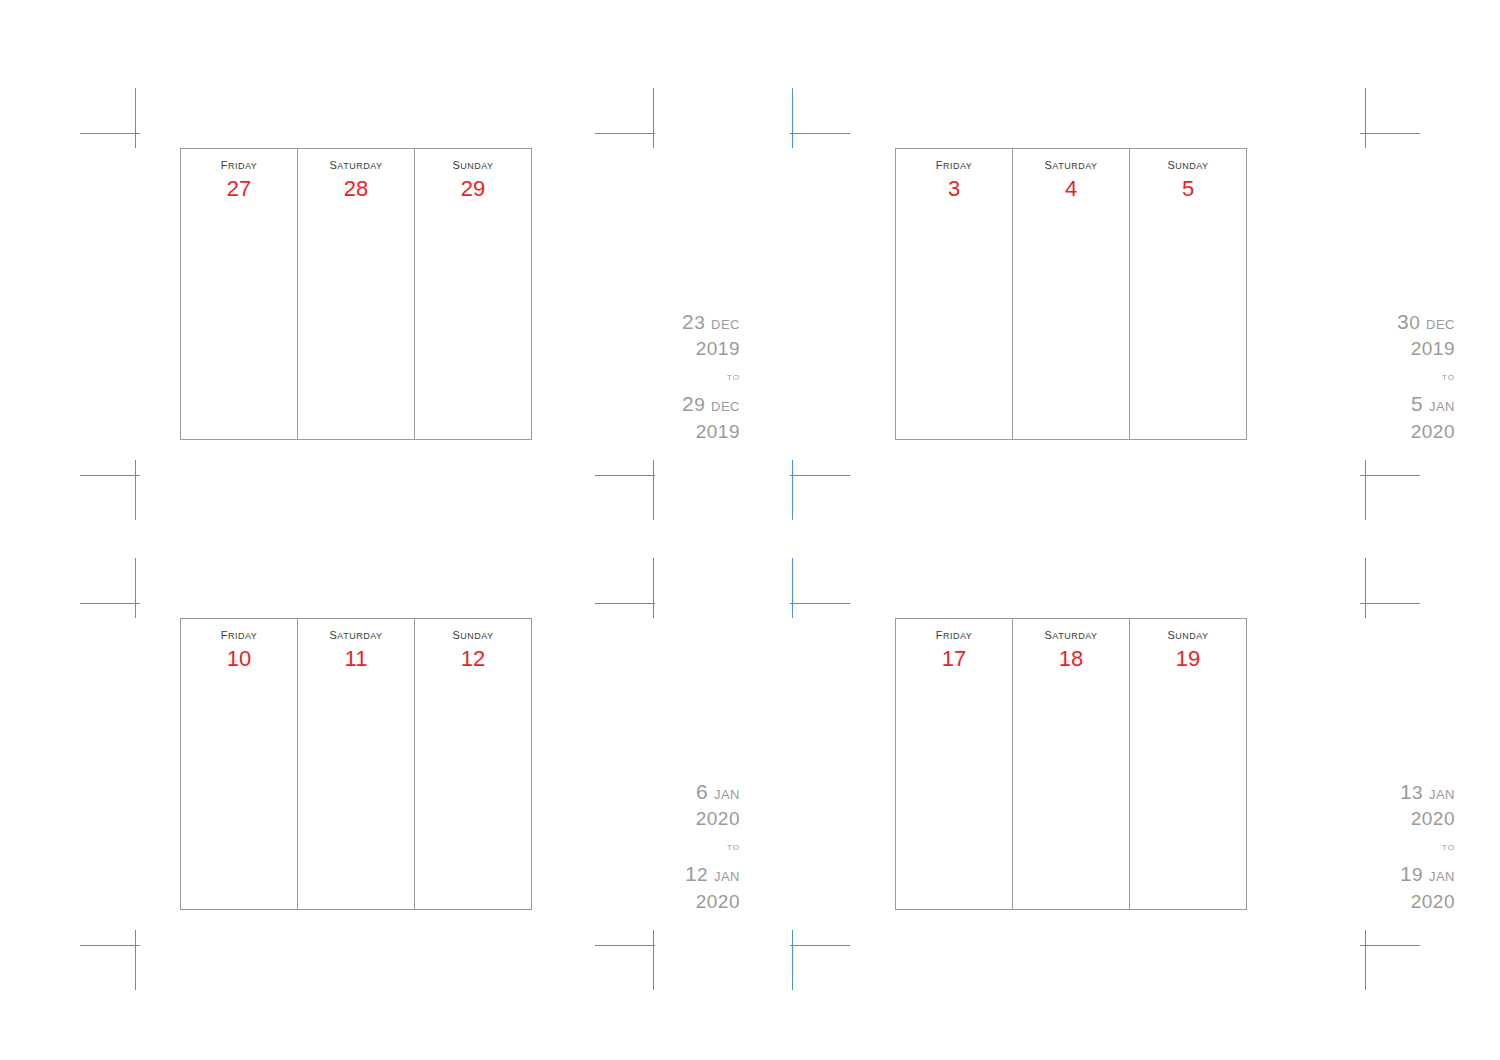FRIDAY
27
SATURDAY
28
SUNDAY
29
23 DEC
2019
TO
29 DEC
2019
FRIDAY
3
SATURDAY
4
SUNDAY
5
30 DEC
2019
TO
5 JAN
2020
FRIDAY
10
SATURDAY
11
SUNDAY
12
6 JAN
2020
TO
12 JAN
2020
FRIDAY
17
SATURDAY
18
SUNDAY
19
13 JAN
2020
TO
19 JAN
2020